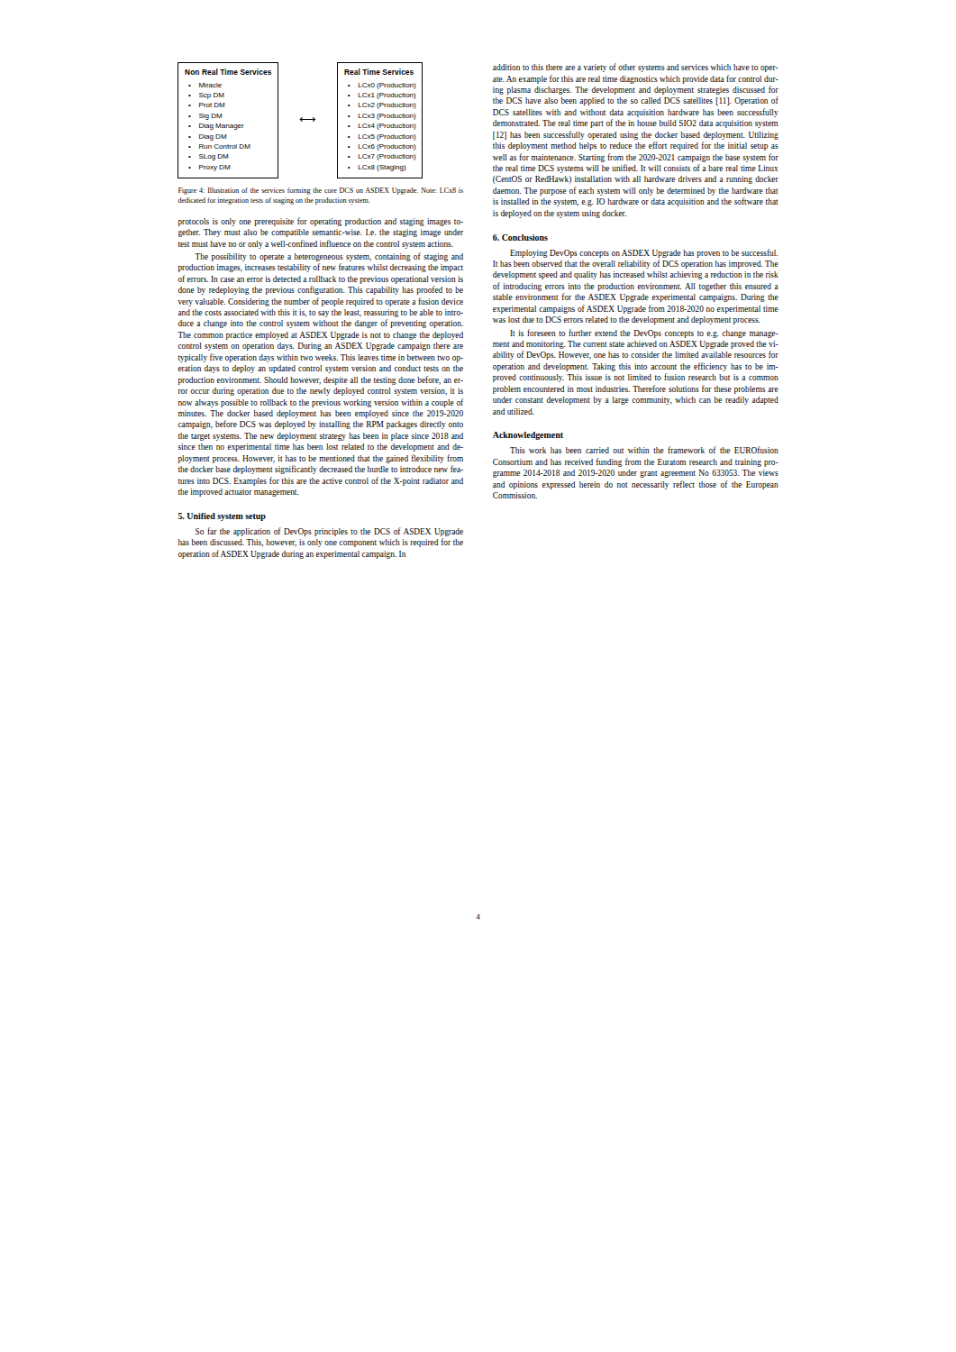Non Real Time Services
Miracle
Scp DM
Prot DM
Sig DM
Diag Manager
Diag DM
Run Control DM
SLog DM
Proxy DM
⟷
Real Time Services
LCx0 (Production)
LCx1 (Production)
LCx2 (Production)
LCx3 (Production)
LCx4 (Production)
LCx5 (Production)
LCx6 (Production)
LCx7 (Production)
LCx8 (Staging)
Figure 4: Illustration of the services forming the core DCS on ASDEX Upgrade. Note: LCx8 is dedicated for integration tests of staging on the production system.
protocols is only one prerequisite for operating production and staging images together. They must also be compatible semantic-wise. I.e. the staging image under test must have no or only a well-confined influence on the control system actions.
The possibility to operate a heterogeneous system, containing of staging and production images, increases testability of new features whilst decreasing the impact of errors. In case an error is detected a rollback to the previous operational version is done by redeploying the previous configuration. This capability has proofed to be very valuable. Considering the number of people required to operate a fusion device and the costs associated with this it is, to say the least, reassuring to be able to introduce a change into the control system without the danger of preventing operation. The common practice employed at ASDEX Upgrade is not to change the deployed control system on operation days. During an ASDEX Upgrade campaign there are typically five operation days within two weeks. This leaves time in between two operation days to deploy an updated control system version and conduct tests on the production environment. Should however, despite all the testing done before, an error occur during operation due to the newly deployed control system version, it is now always possible to rollback to the previous working version within a couple of minutes. The docker based deployment has been employed since the 2019-2020 campaign, before DCS was deployed by installing the RPM packages directly onto the target systems. The new deployment strategy has been in place since 2018 and since then no experimental time has been lost related to the development and deployment process. However, it has to be mentioned that the gained flexibility from the docker base deployment significantly decreased the hurdle to introduce new features into DCS. Examples for this are the active control of the X-point radiator and the improved actuator management.
5. Unified system setup
So far the application of DevOps principles to the DCS of ASDEX Upgrade has been discussed. This, however, is only one component which is required for the operation of ASDEX Upgrade during an experimental campaign. In
addition to this there are a variety of other systems and services which have to operate. An example for this are real time diagnostics which provide data for control during plasma discharges. The development and deployment strategies discussed for the DCS have also been applied to the so called DCS satellites [11]. Operation of DCS satellites with and without data acquisition hardware has been successfully demonstrated. The real time part of the in house build SIO2 data acquisition system [12] has been successfully operated using the docker based deployment. Utilizing this deployment method helps to reduce the effort required for the initial setup as well as for maintenance. Starting from the 2020-2021 campaign the base system for the real time DCS systems will be unified. It will consists of a bare real time Linux (CentOS or RedHawk) installation with all hardware drivers and a running docker daemon. The purpose of each system will only be determined by the hardware that is installed in the system, e.g. IO hardware or data acquisition and the software that is deployed on the system using docker.
6. Conclusions
Employing DevOps concepts on ASDEX Upgrade has proven to be successful. It has been observed that the overall reliability of DCS operation has improved. The development speed and quality has increased whilst achieving a reduction in the risk of introducing errors into the production environment. All together this ensured a stable environment for the ASDEX Upgrade experimental campaigns. During the experimental campaigns of ASDEX Upgrade from 2018-2020 no experimental time was lost due to DCS errors related to the development and deployment process.
It is foreseen to further extend the DevOps concepts to e.g. change management and monitoring. The current state achieved on ASDEX Upgrade proved the viability of DevOps. However, one has to consider the limited available resources for operation and development. Taking this into account the efficiency has to be improved continuously. This issue is not limited to fusion research but is a common problem encountered in most industries. Therefore solutions for these problems are under constant development by a large community, which can be readily adapted and utilized.
Acknowledgement
This work has been carried out within the framework of the EUROfusion Consortium and has received funding from the Euratom research and training programme 2014-2018 and 2019-2020 under grant agreement No 633053. The views and opinions expressed herein do not necessarily reflect those of the European Commission.
4